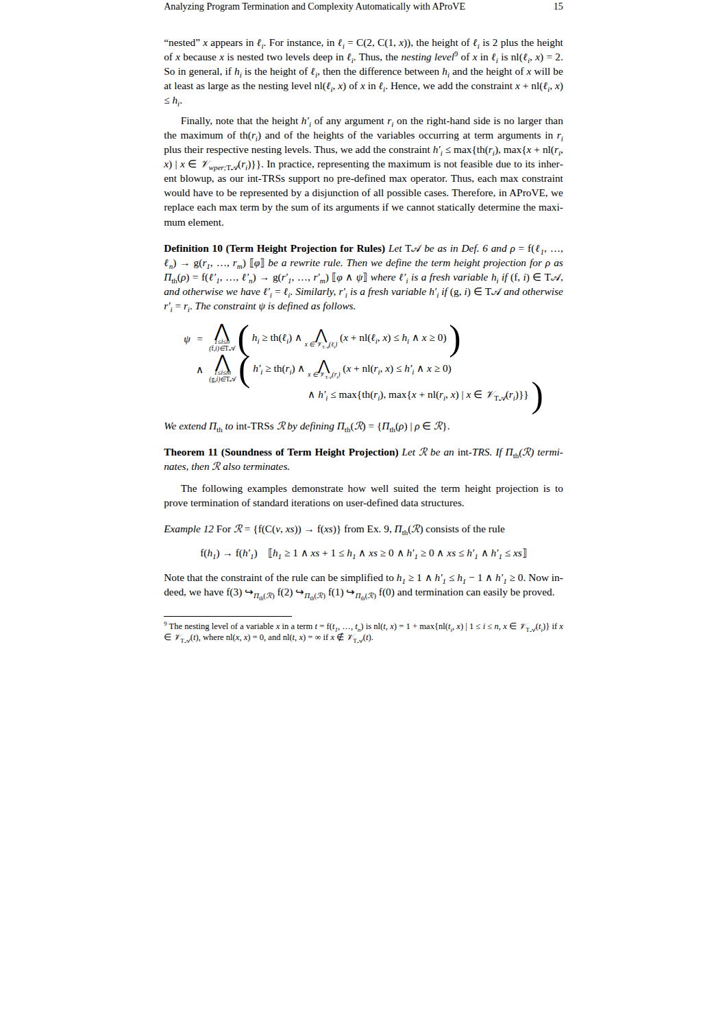Analyzing Program Termination and Complexity Automatically with AProVE 15
“nested” x appears in ℓi. For instance, in ℓi = C(2, C(1, x)), the height of ℓi is 2 plus the height of x because x is nested two levels deep in ℓi. Thus, the nesting level9 of x in ℓi is nl(ℓi, x) = 2. So in general, if hi is the height of ℓi, then the difference between hi and the height of x will be at least as large as the nesting level nl(ℓi, x) of x in ℓi. Hence, we add the constraint x + nl(ℓi, x) ≤ hi.
Finally, note that the height h′i of any argument ri on the right-hand side is no larger than the maximum of th(ri) and of the heights of the variables occurring at term arguments in ri plus their respective nesting levels. Thus, we add the constraint h′i ≤ max{th(ri), max{x + nl(ri, x) | x ∈ 𝒱wper;T𝒜(ri)}}. In practice, representing the maximum is not feasible due to its inherent blowup, as our int-TRSs support no pre-defined max operator. Thus, each max constraint would have to be represented by a disjunction of all possible cases. Therefore, in AProVE, we replace each max term by the sum of its arguments if we cannot statically determine the maximum element.
Definition 10 (Term Height Projection for Rules) Let T𝒜 be as in Def. 6 and ρ = f(ℓ1, …, ℓn) → g(r1, …, rm) ⟦φ⟧ be a rewrite rule. Then we define the term height projection for ρ as Πth(ρ) = f(ℓ′1, …, ℓ′n) → g(r′1, …, r′m) ⟦φ ∧ ψ⟧ where ℓ′i is a fresh variable hi if (f, i) ∈ T𝒜, and otherwise we have ℓ′i = ℓi. Similarly, r′i is a fresh variable h′i if (g, i) ∈ T𝒜 and otherwise r′i = ri. The constraint ψ is defined as follows.
| ψ | = | ⋀ 1≤ i ≤ n ( f , i )∈ T𝒜 ( h i ≥ th ( ℓ i ) ∧ ⋀ x ∈ 𝒱 T𝒜 ( ℓ i ) ( x + nl ( ℓ i , x ) ≤ h i ∧ x ≥ 0) ) |
| | ∧ | ⋀ 1≤ i ≤ m ( g , i )∈ T𝒜 ( h′ i ≥ th ( r i ) ∧ ⋀ x ∈ 𝒱 T𝒜 ( r i ) ( x + nl ( r i , x ) ≤ h′ i ∧ x ≥ 0) |
| | | ∧ h′ i ≤ max{ th ( r i ), max{ x + nl ( r i , x ) / x ∈ 𝒱 T𝒜 ( r i )}} ) |
We extend Πth to int-TRSs ℛ by defining Πth(ℛ) = {Πth(ρ) | ρ ∈ ℛ}.
Theorem 11 (Soundness of Term Height Projection) Let ℛ be an int-TRS. If Πth(ℛ) terminates, then ℛ also terminates.
The following examples demonstrate how well suited the term height projection is to prove termination of standard iterations on user-defined data structures.
Example 12 For ℛ = {f(C(v, xs)) → f(xs)} from Ex. 9, Πth(ℛ) consists of the rule
f(h1) → f(h′1) ⟦h1 ≥ 1 ∧ xs + 1 ≤ h1 ∧ xs ≥ 0 ∧ h′1 ≥ 0 ∧ xs ≤ h′1 ∧ h′1 ≤ xs⟧
Note that the constraint of the rule can be simplified to h1 ≥ 1 ∧ h′1 ≤ h1 − 1 ∧ h′1 ≥ 0. Now indeed, we have f(3) ↪Πth(ℛ) f(2) ↪Πth(ℛ) f(1) ↪Πth(ℛ) f(0) and termination can easily be proved.
9 The nesting level of a variable x in a term t = f(t1, …, tn) is nl(t, x) = 1 + max{nl(ti, x) | 1 ≤ i ≤ n, x ∈ 𝒱T𝒜(ti)} if x ∈ 𝒱T𝒜(t), where nl(x, x) = 0, and nl(t, x) = ∞ if x ∉ 𝒱T𝒜(t).